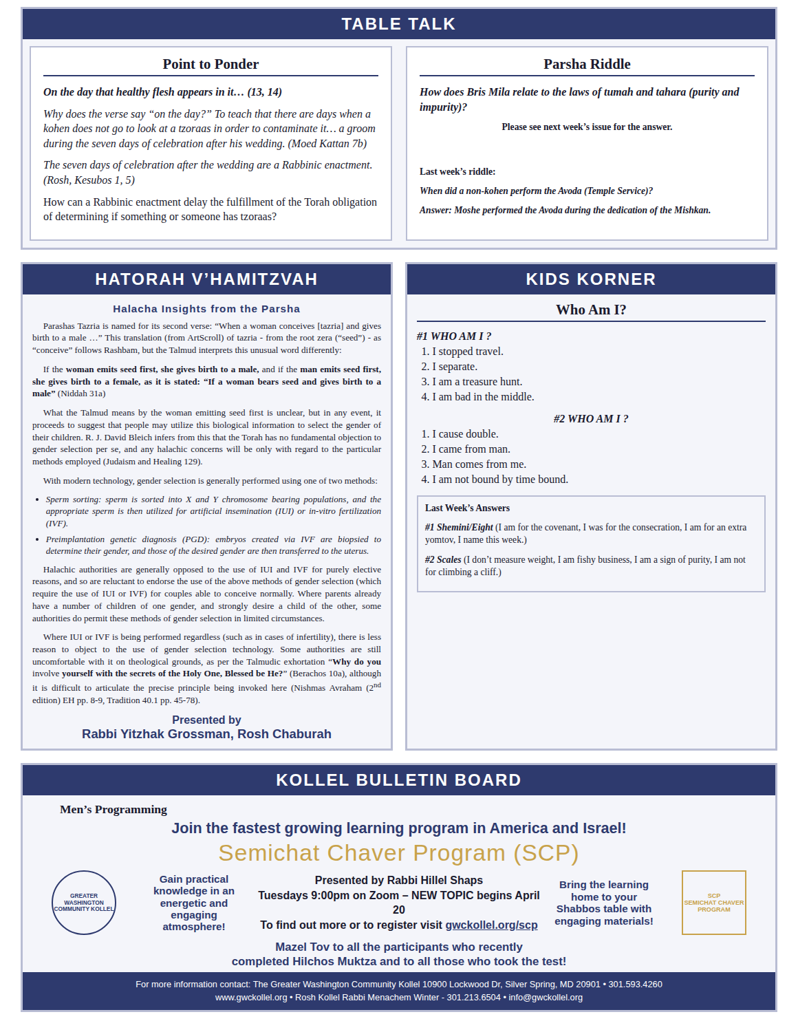Table Talk
Point to Ponder
On the day that healthy flesh appears in it… (13, 14)
Why does the verse say “on the day?” To teach that there are days when a kohen does not go to look at a tzoraas in order to contaminate it… a groom during the seven days of celebration after his wedding. (Moed Kattan 7b)
The seven days of celebration after the wedding are a Rabbinic enactment. (Rosh, Kesubos 1, 5)
How can a Rabbinic enactment delay the fulfillment of the Torah obligation of determining if something or someone has tzoraas?
Parsha Riddle
How does Bris Mila relate to the laws of tumah and tahara (purity and impurity)?
Please see next week’s issue for the answer.
Last week’s riddle:
When did a non-kohen perform the Avoda (Temple Service)?
Answer: Moshe performed the Avoda during the dedication of the Mishkan.
Hatorah V’Hamitzvah
Halacha Insights from the Parsha
Parashas Tazria is named for its second verse: “When a woman conceives [tazria] and gives birth to a male …” This translation (from ArtScroll) of tazria - from the root zera (“seed”) - as “conceive” follows Rashbam, but the Talmud interprets this unusual word differently:
If the woman emits seed first, she gives birth to a male, and if the man emits seed first, she gives birth to a female, as it is stated: “If a woman bears seed and gives birth to a male” (Niddah 31a)
What the Talmud means by the woman emitting seed first is unclear, but in any event, it proceeds to suggest that people may utilize this biological information to select the gender of their children. R. J. David Bleich infers from this that the Torah has no fundamental objection to gender selection per se, and any halachic concerns will be only with regard to the particular methods employed (Judaism and Healing 129).
With modern technology, gender selection is generally performed using one of two methods:
Sperm sorting: sperm is sorted into X and Y chromosome bearing populations, and the appropriate sperm is then utilized for artificial insemination (IUI) or in-vitro fertilization (IVF).
Preimplantation genetic diagnosis (PGD): embryos created via IVF are biopsied to determine their gender, and those of the desired gender are then transferred to the uterus.
Halachic authorities are generally opposed to the use of IUI and IVF for purely elective reasons, and so are reluctant to endorse the use of the above methods of gender selection (which require the use of IUI or IVF) for couples able to conceive normally. Where parents already have a number of children of one gender, and strongly desire a child of the other, some authorities do permit these methods of gender selection in limited circumstances.
Where IUI or IVF is being performed regardless (such as in cases of infertility), there is less reason to object to the use of gender selection technology. Some authorities are still uncomfortable with it on theological grounds, as per the Talmudic exhortation “Why do you involve yourself with the secrets of the Holy One, Blessed be He?” (Berachos 10a), although it is difficult to articulate the precise principle being invoked here (Nishmas Avraham (2nd edition) EH pp. 8-9, Tradition 40.1 pp. 45-78).
Presented by
Rabbi Yitzhak Grossman, Rosh Chaburah
Kids Korner
Who Am I?
#1 WHO AM I ?
I stopped travel.
I separate.
I am a treasure hunt.
I am bad in the middle.
#2 WHO AM I ?
I cause double.
I came from man.
Man comes from me.
I am not bound by time bound.
Last Week’s Answers
#1 Shemini/Eight (I am for the covenant, I was for the consecration, I am for an extra yomtov, I name this week.)
#2 Scales (I don’t measure weight, I am fishy business, I am a sign of purity, I am not for climbing a cliff.)
Kollel Bulletin Board
Men’s Programming
Join the fastest growing learning program in America and Israel!
Semichat Chaver Program (SCP)
GREATER WASHINGTON COMMUNITY KOLLEL
Gain practical knowledge in an energetic and engaging atmosphere!
Presented by Rabbi Hillel Shaps
Tuesdays 9:00pm on Zoom – NEW TOPIC begins April 20
To find out more or to register visit gwckollel.org/scp
Bring the learning home to your Shabbos table with engaging materials!
SCP
SEMICHAT CHAVER PROGRAM
Mazel Tov to all the participants who recently
completed Hilchos Muktza and to all those who took the test!
For more information contact: The Greater Washington Community Kollel 10900 Lockwood Dr, Silver Spring, MD 20901 • 301.593.4260
www.gwckollel.org • Rosh Kollel Rabbi Menachem Winter - 301.213.6504 • info@gwckollel.org